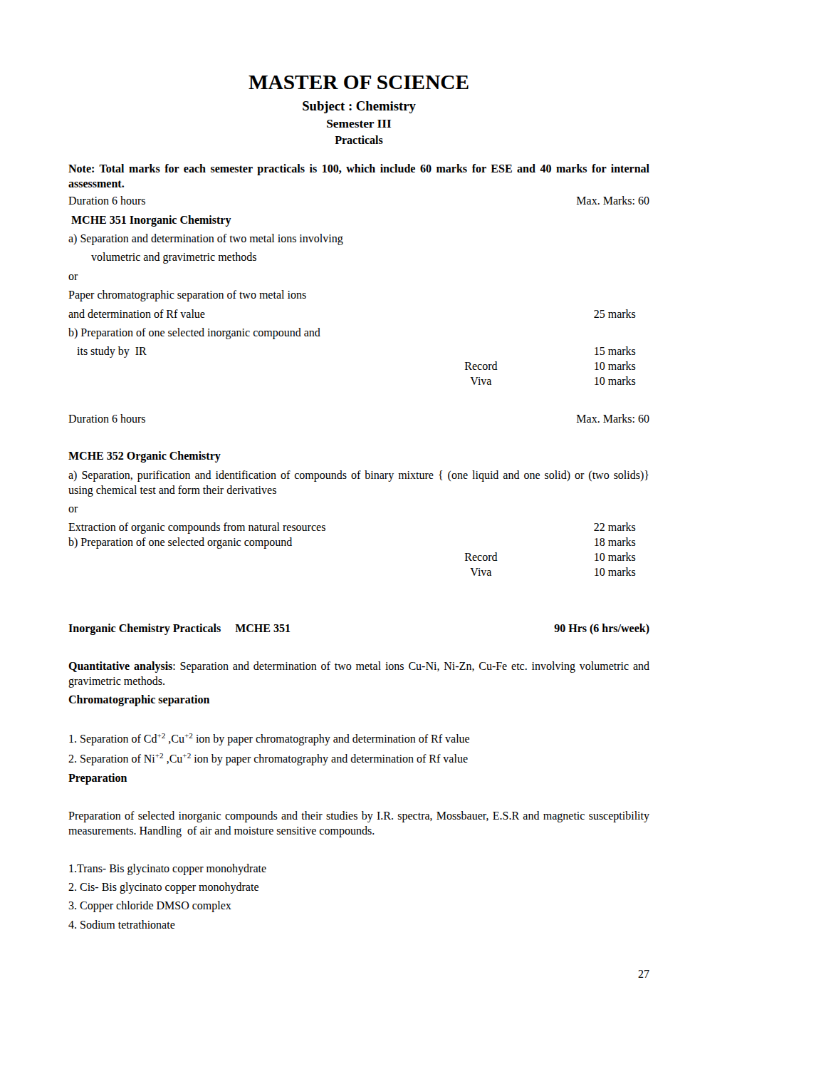MASTER OF SCIENCE
Subject : Chemistry
Semester III
Practicals
Note: Total marks for each semester practicals is 100, which include 60 marks for ESE and 40 marks for internal assessment.
Duration 6 hours
Max. Marks: 60
MCHE 351 Inorganic Chemistry
a) Separation and determination of two metal ions involving
volumetric and gravimetric methods
or
Paper chromatographic separation of two metal ions
| and determination of Rf value | | 25 marks |
b) Preparation of one selected inorganic compound and
| its study by IR | | 15 marks |
| | Record | 10 marks |
| | Viva | 10 marks |
Duration 6 hours
Max. Marks: 60
MCHE 352 Organic Chemistry
a) Separation, purification and identification of compounds of binary mixture { (one liquid and one solid) or (two solids)} using chemical test and form their derivatives
or
| Extraction of organic compounds from natural resources | | 22 marks |
| b) Preparation of one selected organic compound | | 18 marks |
| | Record | 10 marks |
| | Viva | 10 marks |
Inorganic Chemistry Practicals MCHE 351
90 Hrs (6 hrs/week)
Quantitative analysis: Separation and determination of two metal ions Cu-Ni, Ni-Zn, Cu-Fe etc. involving volumetric and gravimetric methods.
Chromatographic separation
1. Separation of Cd+2 ,Cu+2 ion by paper chromatography and determination of Rf value
2. Separation of Ni+2 ,Cu+2 ion by paper chromatography and determination of Rf value
Preparation
Preparation of selected inorganic compounds and their studies by I.R. spectra, Mossbauer, E.S.R and magnetic susceptibility measurements. Handling of air and moisture sensitive compounds.
1.Trans- Bis glycinato copper monohydrate
2. Cis- Bis glycinato copper monohydrate
3. Copper chloride DMSO complex
4. Sodium tetrathionate
27